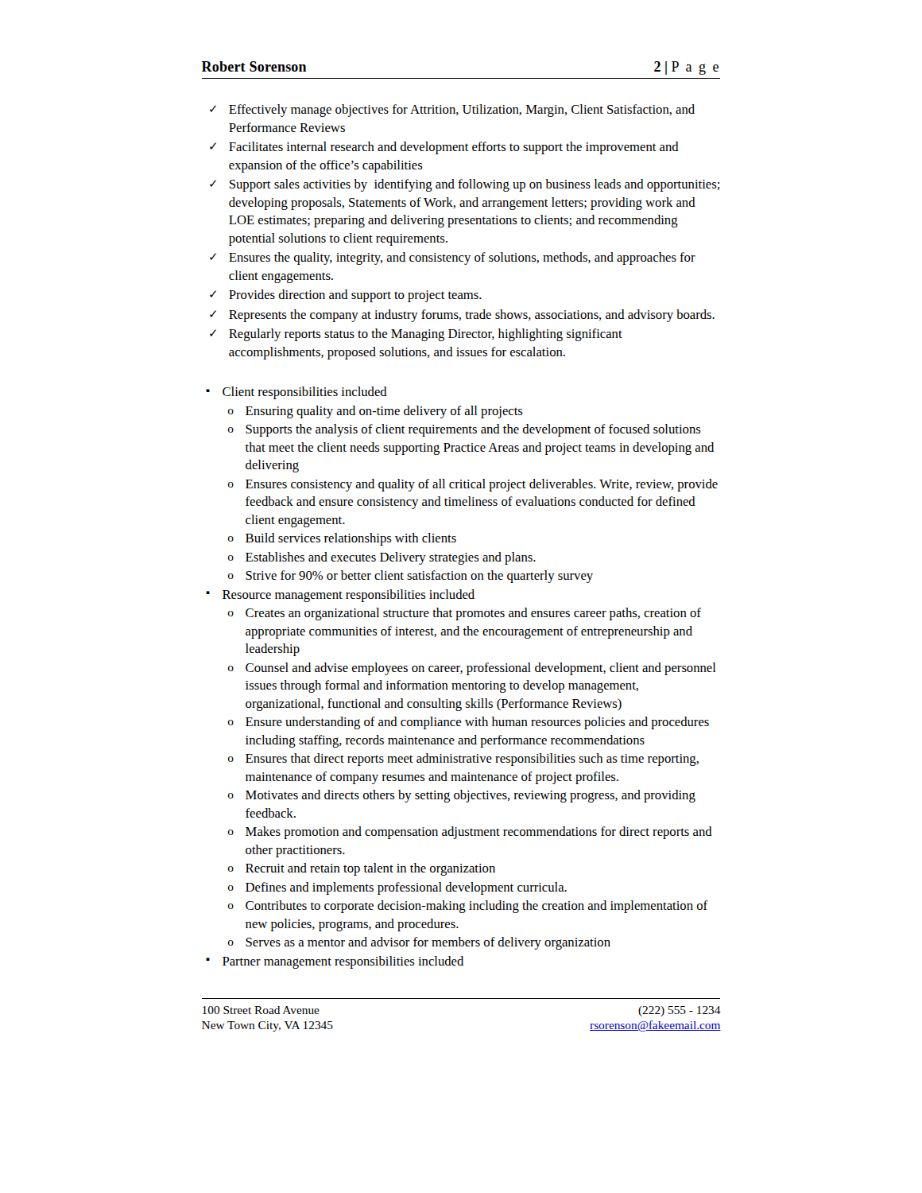Robert Sorenson 2 | P a g e
Effectively manage objectives for Attrition, Utilization, Margin, Client Satisfaction, and Performance Reviews
Facilitates internal research and development efforts to support the improvement and expansion of the office’s capabilities
Support sales activities by identifying and following up on business leads and opportunities; developing proposals, Statements of Work, and arrangement letters; providing work and LOE estimates; preparing and delivering presentations to clients; and recommending potential solutions to client requirements.
Ensures the quality, integrity, and consistency of solutions, methods, and approaches for client engagements.
Provides direction and support to project teams.
Represents the company at industry forums, trade shows, associations, and advisory boards.
Regularly reports status to the Managing Director, highlighting significant accomplishments, proposed solutions, and issues for escalation.
Client responsibilities included
Ensuring quality and on-time delivery of all projects
Supports the analysis of client requirements and the development of focused solutions that meet the client needs supporting Practice Areas and project teams in developing and delivering
Ensures consistency and quality of all critical project deliverables. Write, review, provide feedback and ensure consistency and timeliness of evaluations conducted for defined client engagement.
Build services relationships with clients
Establishes and executes Delivery strategies and plans.
Strive for 90% or better client satisfaction on the quarterly survey
Resource management responsibilities included
Creates an organizational structure that promotes and ensures career paths, creation of appropriate communities of interest, and the encouragement of entrepreneurship and leadership
Counsel and advise employees on career, professional development, client and personnel issues through formal and information mentoring to develop management, organizational, functional and consulting skills (Performance Reviews)
Ensure understanding of and compliance with human resources policies and procedures including staffing, records maintenance and performance recommendations
Ensures that direct reports meet administrative responsibilities such as time reporting, maintenance of company resumes and maintenance of project profiles.
Motivates and directs others by setting objectives, reviewing progress, and providing feedback.
Makes promotion and compensation adjustment recommendations for direct reports and other practitioners.
Recruit and retain top talent in the organization
Defines and implements professional development curricula.
Contributes to corporate decision-making including the creation and implementation of new policies, programs, and procedures.
Serves as a mentor and advisor for members of delivery organization
Partner management responsibilities included
100 Street Road Avenue
New Town City, VA 12345
(222) 555 - 1234
rsorenson@fakeemail.com